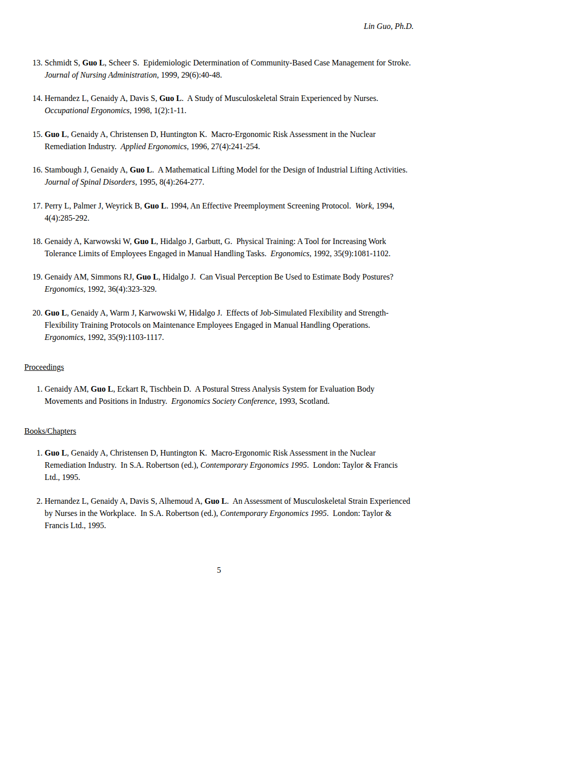Lin Guo, Ph.D.
Schmidt S, Guo L, Scheer S. Epidemiologic Determination of Community-Based Case Management for Stroke. Journal of Nursing Administration, 1999, 29(6):40-48.
Hernandez L, Genaidy A, Davis S, Guo L. A Study of Musculoskeletal Strain Experienced by Nurses. Occupational Ergonomics, 1998, 1(2):1-11.
Guo L, Genaidy A, Christensen D, Huntington K. Macro-Ergonomic Risk Assessment in the Nuclear Remediation Industry. Applied Ergonomics, 1996, 27(4):241-254.
Stambough J, Genaidy A, Guo L. A Mathematical Lifting Model for the Design of Industrial Lifting Activities. Journal of Spinal Disorders, 1995, 8(4):264-277.
Perry L, Palmer J, Weyrick B, Guo L. 1994, An Effective Preemployment Screening Protocol. Work, 1994, 4(4):285-292.
Genaidy A, Karwowski W, Guo L, Hidalgo J, Garbutt, G. Physical Training: A Tool for Increasing Work Tolerance Limits of Employees Engaged in Manual Handling Tasks. Ergonomics, 1992, 35(9):1081-1102.
Genaidy AM, Simmons RJ, Guo L, Hidalgo J. Can Visual Perception Be Used to Estimate Body Postures? Ergonomics, 1992, 36(4):323-329.
Guo L, Genaidy A, Warm J, Karwowski W, Hidalgo J. Effects of Job-Simulated Flexibility and Strength-Flexibility Training Protocols on Maintenance Employees Engaged in Manual Handling Operations. Ergonomics, 1992, 35(9):1103-1117.
Proceedings
Genaidy AM, Guo L, Eckart R, Tischbein D. A Postural Stress Analysis System for Evaluation Body Movements and Positions in Industry. Ergonomics Society Conference, 1993, Scotland.
Books/Chapters
Guo L, Genaidy A, Christensen D, Huntington K. Macro-Ergonomic Risk Assessment in the Nuclear Remediation Industry. In S.A. Robertson (ed.), Contemporary Ergonomics 1995. London: Taylor & Francis Ltd., 1995.
Hernandez L, Genaidy A, Davis S, Alhemoud A, Guo L. An Assessment of Musculoskeletal Strain Experienced by Nurses in the Workplace. In S.A. Robertson (ed.), Contemporary Ergonomics 1995. London: Taylor & Francis Ltd., 1995.
5